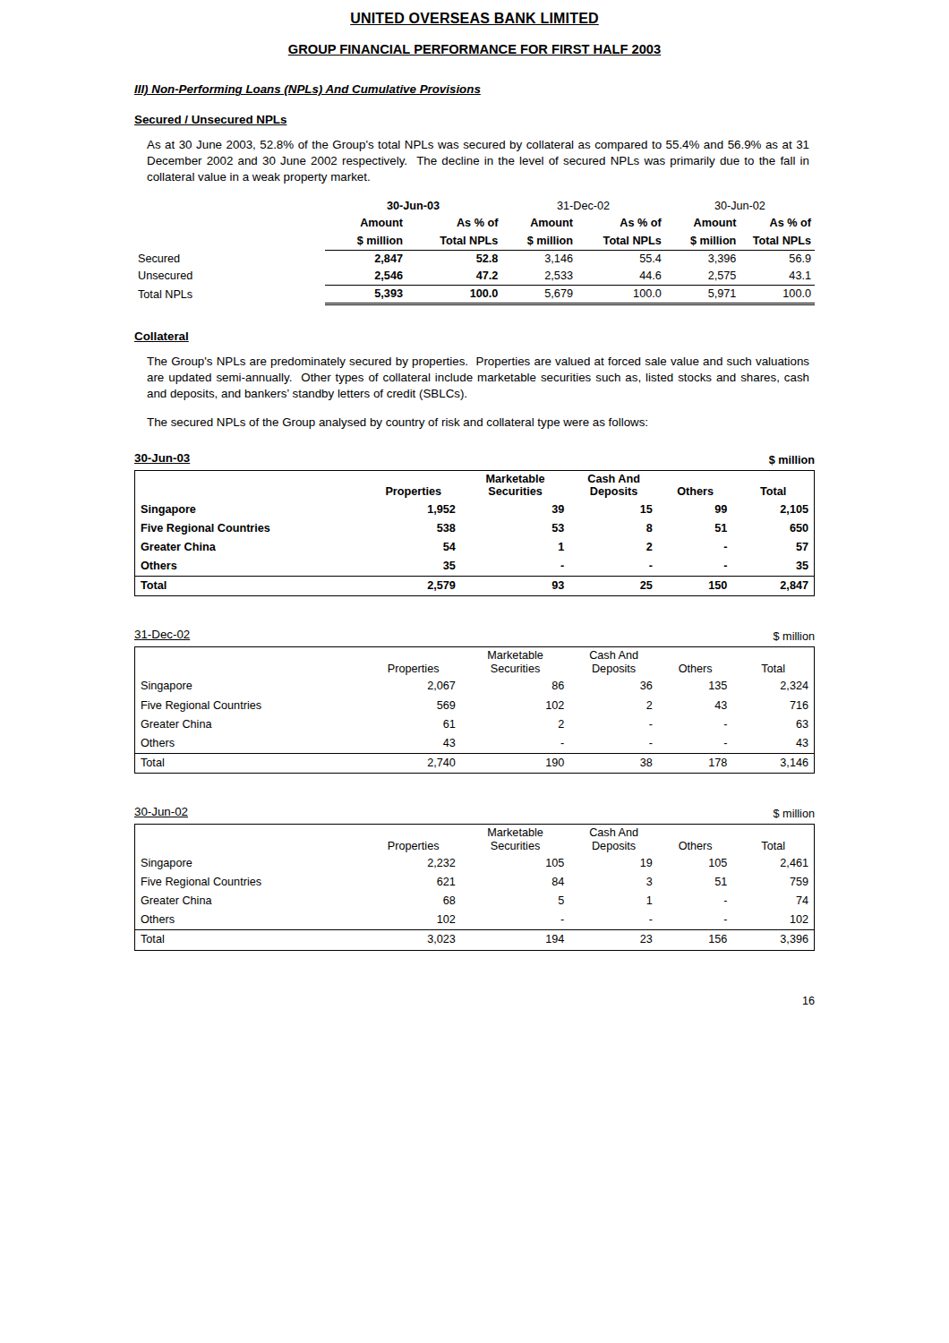UNITED OVERSEAS BANK LIMITED
GROUP FINANCIAL PERFORMANCE FOR FIRST HALF 2003
III) Non-Performing Loans (NPLs) And Cumulative Provisions
Secured / Unsecured NPLs
As at 30 June 2003, 52.8% of the Group's total NPLs was secured by collateral as compared to 55.4% and 56.9% as at 31 December 2002 and 30 June 2002 respectively. The decline in the level of secured NPLs was primarily due to the fall in collateral value in a weak property market.
| | 30-Jun-03 | 31-Dec-02 | 30-Jun-02 |
| --- | --- | --- | --- |
| | Amount | As % of | Amount | As % of | Amount | As % of |
| | $ million | Total NPLs | $ million | Total NPLs | $ million | Total NPLs |
| Secured | 2,847 | 52.8 | 3,146 | 55.4 | 3,396 | 56.9 |
| Unsecured | 2,546 | 47.2 | 2,533 | 44.6 | 2,575 | 43.1 |
| Total NPLs | 5,393 | 100.0 | 5,679 | 100.0 | 5,971 | 100.0 |
Collateral
The Group's NPLs are predominately secured by properties. Properties are valued at forced sale value and such valuations are updated semi-annually. Other types of collateral include marketable securities such as, listed stocks and shares, cash and deposits, and bankers’ standby letters of credit (SBLCs).
The secured NPLs of the Group analysed by country of risk and collateral type were as follows:
| 30-Jun-03 | $ million |
| | Properties | Marketable Securities | Cash And Deposits | Others | Total |
| --- | --- | --- | --- | --- | --- |
| Singapore | 1,952 | 39 | 15 | 99 | 2,105 |
| Five Regional Countries | 538 | 53 | 8 | 51 | 650 |
| Greater China | 54 | 1 | 2 | - | 57 |
| Others | 35 | - | - | - | 35 |
| Total | 2,579 | 93 | 25 | 150 | 2,847 |
| 31-Dec-02 | $ million |
| | Properties | Marketable Securities | Cash And Deposits | Others | Total |
| --- | --- | --- | --- | --- | --- |
| Singapore | 2,067 | 86 | 36 | 135 | 2,324 |
| Five Regional Countries | 569 | 102 | 2 | 43 | 716 |
| Greater China | 61 | 2 | - | - | 63 |
| Others | 43 | - | - | - | 43 |
| Total | 2,740 | 190 | 38 | 178 | 3,146 |
| 30-Jun-02 | $ million |
| | Properties | Marketable Securities | Cash And Deposits | Others | Total |
| --- | --- | --- | --- | --- | --- |
| Singapore | 2,232 | 105 | 19 | 105 | 2,461 |
| Five Regional Countries | 621 | 84 | 3 | 51 | 759 |
| Greater China | 68 | 5 | 1 | - | 74 |
| Others | 102 | - | - | - | 102 |
| Total | 3,023 | 194 | 23 | 156 | 3,396 |
16